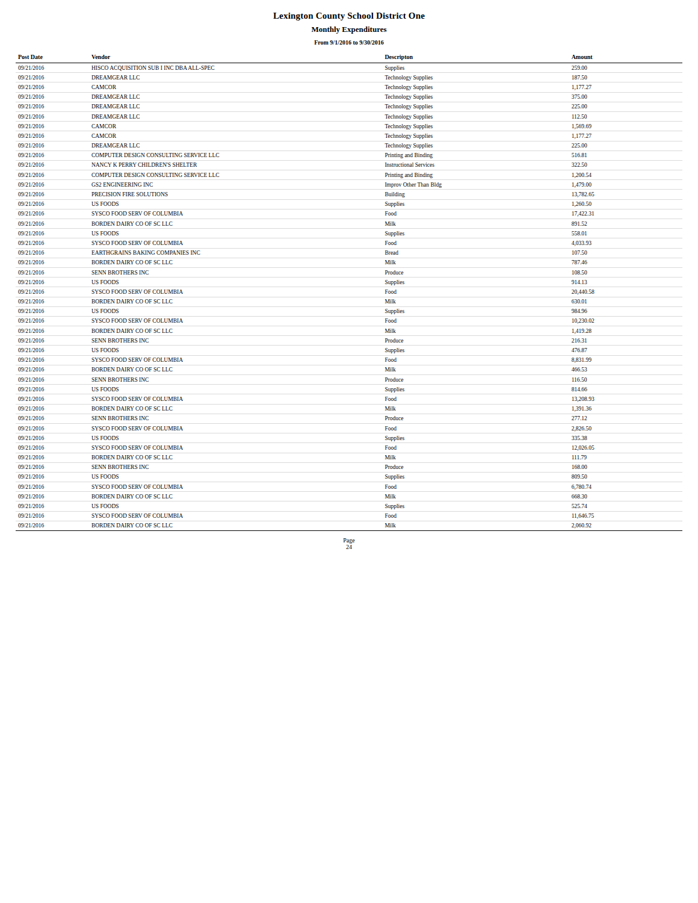Lexington County School District One
Monthly Expenditures
From 9/1/2016 to 9/30/2016
| Post Date | Vendor | Descripton | Amount |
| --- | --- | --- | --- |
| 09/21/2016 | HISCO ACQUISITION SUB I INC DBA ALL-SPEC | Supplies | 259.00 |
| 09/21/2016 | DREAMGEAR LLC | Technology Supplies | 187.50 |
| 09/21/2016 | CAMCOR | Technology Supplies | 1,177.27 |
| 09/21/2016 | DREAMGEAR LLC | Technology Supplies | 375.00 |
| 09/21/2016 | DREAMGEAR LLC | Technology Supplies | 225.00 |
| 09/21/2016 | DREAMGEAR LLC | Technology Supplies | 112.50 |
| 09/21/2016 | CAMCOR | Technology Supplies | 1,569.69 |
| 09/21/2016 | CAMCOR | Technology Supplies | 1,177.27 |
| 09/21/2016 | DREAMGEAR LLC | Technology Supplies | 225.00 |
| 09/21/2016 | COMPUTER DESIGN CONSULTING SERVICE LLC | Printing and Binding | 516.81 |
| 09/21/2016 | NANCY K PERRY CHILDREN'S SHELTER | Instructional Services | 322.50 |
| 09/21/2016 | COMPUTER DESIGN CONSULTING SERVICE LLC | Printing and Binding | 1,200.54 |
| 09/21/2016 | GS2 ENGINEERING INC | Improv Other Than Bldg | 1,479.00 |
| 09/21/2016 | PRECISION FIRE SOLUTIONS | Building | 13,782.65 |
| 09/21/2016 | US FOODS | Supplies | 1,260.50 |
| 09/21/2016 | SYSCO FOOD SERV OF COLUMBIA | Food | 17,422.31 |
| 09/21/2016 | BORDEN DAIRY CO OF SC LLC | Milk | 891.52 |
| 09/21/2016 | US FOODS | Supplies | 558.01 |
| 09/21/2016 | SYSCO FOOD SERV OF COLUMBIA | Food | 4,033.93 |
| 09/21/2016 | EARTHGRAINS BAKING COMPANIES INC | Bread | 107.50 |
| 09/21/2016 | BORDEN DAIRY CO OF SC LLC | Milk | 787.46 |
| 09/21/2016 | SENN BROTHERS INC | Produce | 108.50 |
| 09/21/2016 | US FOODS | Supplies | 914.13 |
| 09/21/2016 | SYSCO FOOD SERV OF COLUMBIA | Food | 20,440.58 |
| 09/21/2016 | BORDEN DAIRY CO OF SC LLC | Milk | 630.01 |
| 09/21/2016 | US FOODS | Supplies | 984.96 |
| 09/21/2016 | SYSCO FOOD SERV OF COLUMBIA | Food | 10,230.02 |
| 09/21/2016 | BORDEN DAIRY CO OF SC LLC | Milk | 1,419.28 |
| 09/21/2016 | SENN BROTHERS INC | Produce | 216.31 |
| 09/21/2016 | US FOODS | Supplies | 476.87 |
| 09/21/2016 | SYSCO FOOD SERV OF COLUMBIA | Food | 8,831.99 |
| 09/21/2016 | BORDEN DAIRY CO OF SC LLC | Milk | 466.53 |
| 09/21/2016 | SENN BROTHERS INC | Produce | 116.50 |
| 09/21/2016 | US FOODS | Supplies | 814.66 |
| 09/21/2016 | SYSCO FOOD SERV OF COLUMBIA | Food | 13,208.93 |
| 09/21/2016 | BORDEN DAIRY CO OF SC LLC | Milk | 1,391.36 |
| 09/21/2016 | SENN BROTHERS INC | Produce | 277.12 |
| 09/21/2016 | SYSCO FOOD SERV OF COLUMBIA | Food | 2,826.50 |
| 09/21/2016 | US FOODS | Supplies | 335.38 |
| 09/21/2016 | SYSCO FOOD SERV OF COLUMBIA | Food | 12,026.05 |
| 09/21/2016 | BORDEN DAIRY CO OF SC LLC | Milk | 111.79 |
| 09/21/2016 | SENN BROTHERS INC | Produce | 168.00 |
| 09/21/2016 | US FOODS | Supplies | 809.50 |
| 09/21/2016 | SYSCO FOOD SERV OF COLUMBIA | Food | 6,780.74 |
| 09/21/2016 | BORDEN DAIRY CO OF SC LLC | Milk | 668.30 |
| 09/21/2016 | US FOODS | Supplies | 525.74 |
| 09/21/2016 | SYSCO FOOD SERV OF COLUMBIA | Food | 11,646.75 |
| 09/21/2016 | BORDEN DAIRY CO OF SC LLC | Milk | 2,060.92 |
Page 24